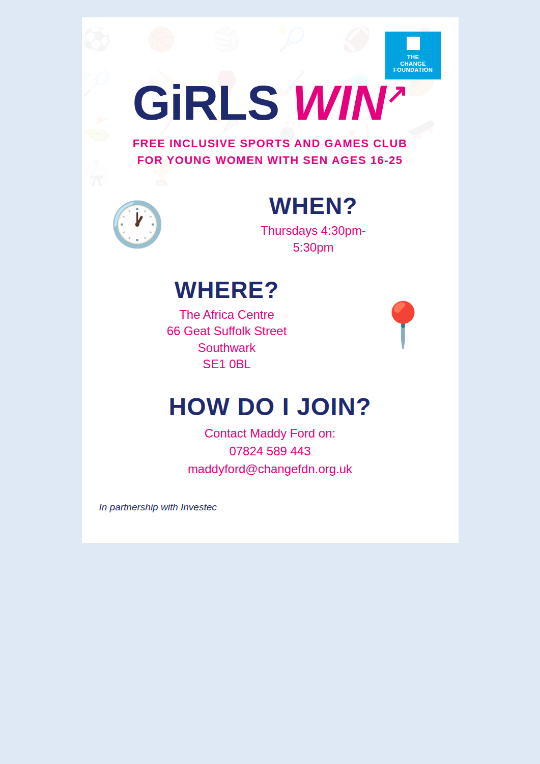THE
CHANGE
FOUNDATION
GiRLS WIN↗
Free inclusive sports and games club
for young women with SEN ages 16-25
🕐
WHEN?
Thursdays 4:30pm-
5:30pm
📍
WHERE?
The Africa Centre
66 Geat Suffolk Street
Southwark
SE1 0BL
HOW DO I JOIN?
Contact Maddy Ford on:
07824 589 443
maddyford@changefdn.org.uk
In partnership with Investec